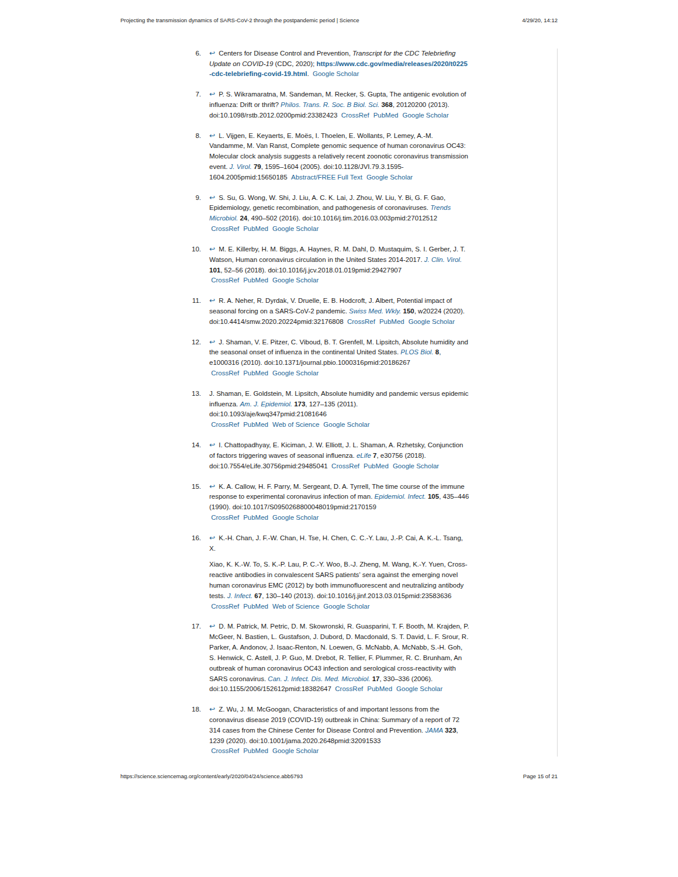Projecting the transmission dynamics of SARS-CoV-2 through the postpandemic period | Science
4/29/20, 14:12
6. ↩ Centers for Disease Control and Prevention, Transcript for the CDC Telebriefing Update on COVID-19 (CDC, 2020); https://www.cdc.gov/media/releases/2020/t0225-cdc-telebriefing-covid-19.html. Google Scholar
7. ↩ P. S. Wikramaratna, M. Sandeman, M. Recker, S. Gupta, The antigenic evolution of influenza: Drift or thrift? Philos. Trans. R. Soc. B Biol. Sci. 368, 20120200 (2013). doi:10.1098/rstb.2012.0200pmid:23382423 CrossRef PubMed Google Scholar
8. ↩ L. Vijgen, E. Keyaerts, E. Moës, I. Thoelen, E. Wollants, P. Lemey, A.-M. Vandamme, M. Van Ranst, Complete genomic sequence of human coronavirus OC43: Molecular clock analysis suggests a relatively recent zoonotic coronavirus transmission event. J. Virol. 79, 1595–1604 (2005). doi:10.1128/JVI.79.3.1595-1604.2005pmid:15650185 Abstract/FREE Full Text Google Scholar
9. ↩ S. Su, G. Wong, W. Shi, J. Liu, A. C. K. Lai, J. Zhou, W. Liu, Y. Bi, G. F. Gao, Epidemiology, genetic recombination, and pathogenesis of coronaviruses. Trends Microbiol. 24, 490–502 (2016). doi:10.1016/j.tim.2016.03.003pmid:27012512 CrossRef PubMed Google Scholar
10. ↩ M. E. Killerby, H. M. Biggs, A. Haynes, R. M. Dahl, D. Mustaquim, S. I. Gerber, J. T. Watson, Human coronavirus circulation in the United States 2014-2017. J. Clin. Virol. 101, 52–56 (2018). doi:10.1016/j.jcv.2018.01.019pmid:29427907 CrossRef PubMed Google Scholar
11. ↩ R. A. Neher, R. Dyrdak, V. Druelle, E. B. Hodcroft, J. Albert, Potential impact of seasonal forcing on a SARS-CoV-2 pandemic. Swiss Med. Wkly. 150, w20224 (2020). doi:10.4414/smw.2020.20224pmid:32176808 CrossRef PubMed Google Scholar
12. ↩ J. Shaman, V. E. Pitzer, C. Viboud, B. T. Grenfell, M. Lipsitch, Absolute humidity and the seasonal onset of influenza in the continental United States. PLOS Biol. 8, e1000316 (2010). doi:10.1371/journal.pbio.1000316pmid:20186267 CrossRef PubMed Google Scholar
13. J. Shaman, E. Goldstein, M. Lipsitch, Absolute humidity and pandemic versus epidemic influenza. Am. J. Epidemiol. 173, 127–135 (2011). doi:10.1093/aje/kwq347pmid:21081646 CrossRef PubMed Web of Science Google Scholar
14. ↩ I. Chattopadhyay, E. Kiciman, J. W. Elliott, J. L. Shaman, A. Rzhetsky, Conjunction of factors triggering waves of seasonal influenza. eLife 7, e30756 (2018). doi:10.7554/eLife.30756pmid:29485041 CrossRef PubMed Google Scholar
15. ↩ K. A. Callow, H. F. Parry, M. Sergeant, D. A. Tyrrell, The time course of the immune response to experimental coronavirus infection of man. Epidemiol. Infect. 105, 435–446 (1990). doi:10.1017/S0950268800048019pmid:2170159 CrossRef PubMed Google Scholar
16. ↩ K.-H. Chan, J. F.-W. Chan, H. Tse, H. Chen, C. C.-Y. Lau, J.-P. Cai, A. K.-L. Tsang, X.
Xiao, K. K.-W. To, S. K.-P. Lau, P. C.-Y. Woo, B.-J. Zheng, M. Wang, K.-Y. Yuen, Cross-reactive antibodies in convalescent SARS patients’ sera against the emerging novel human coronavirus EMC (2012) by both immunofluorescent and neutralizing antibody tests. J. Infect. 67, 130–140 (2013). doi:10.1016/j.jinf.2013.03.015pmid:23583636 CrossRef PubMed Web of Science Google Scholar
17. ↩ D. M. Patrick, M. Petric, D. M. Skowronski, R. Guasparini, T. F. Booth, M. Krajden, P. McGeer, N. Bastien, L. Gustafson, J. Dubord, D. Macdonald, S. T. David, L. F. Srour, R. Parker, A. Andonov, J. Isaac-Renton, N. Loewen, G. McNabb, A. McNabb, S.-H. Goh, S. Henwick, C. Astell, J. P. Guo, M. Drebot, R. Tellier, F. Plummer, R. C. Brunham, An outbreak of human coronavirus OC43 infection and serological cross-reactivity with SARS coronavirus. Can. J. Infect. Dis. Med. Microbiol. 17, 330–336 (2006). doi:10.1155/2006/152612pmid:18382647 CrossRef PubMed Google Scholar
18. ↩ Z. Wu, J. M. McGoogan, Characteristics of and important lessons from the coronavirus disease 2019 (COVID-19) outbreak in China: Summary of a report of 72 314 cases from the Chinese Center for Disease Control and Prevention. JAMA 323, 1239 (2020). doi:10.1001/jama.2020.2648pmid:32091533 CrossRef PubMed Google Scholar
https://science.sciencemag.org/content/early/2020/04/24/science.abb5793
Page 15 of 21